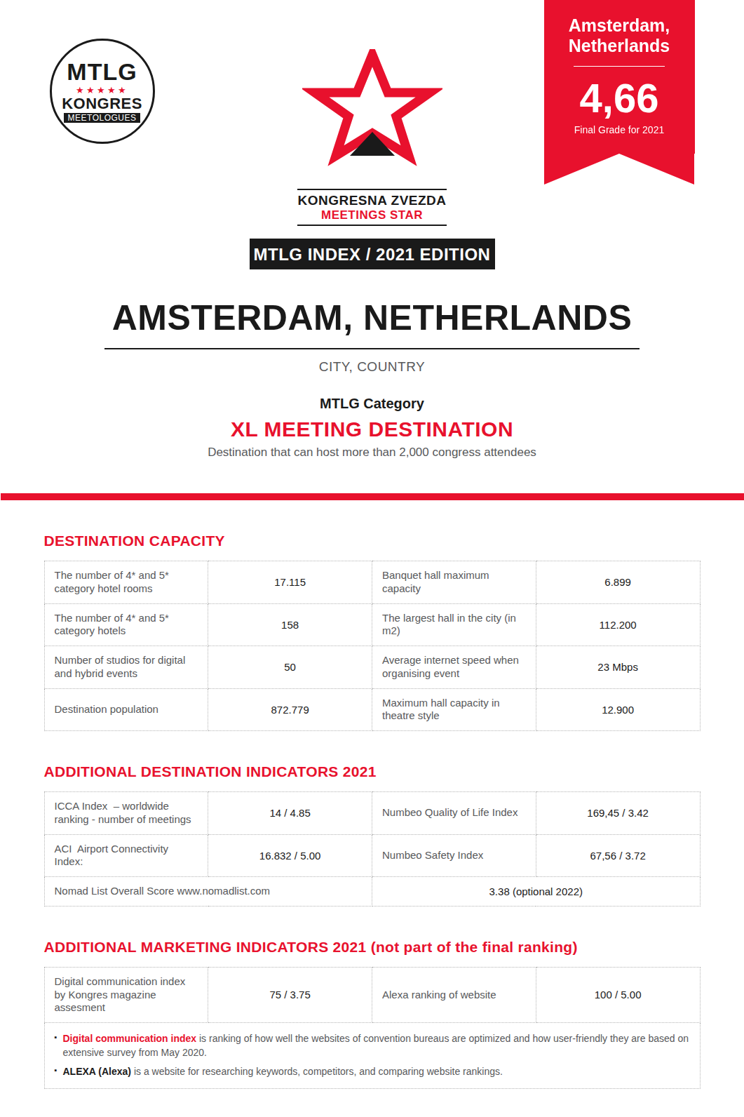MTLG
★★★★★
KONGRES
MEETOLOGUES
KONGRESNA ZVEZDA
MEETINGS STAR
Amsterdam,
Netherlands
4,66
Final Grade for 2021
MTLG INDEX / 2021 EDITION
AMSTERDAM, NETHERLANDS
CITY, COUNTRY
MTLG Category
XL MEETING DESTINATION
Destination that can host more than 2,000 congress attendees
DESTINATION CAPACITY
| The number of 4* and 5* category hotel rooms | 17.115 | Banquet hall maximum capacity | 6.899 |
| The number of 4* and 5* category hotels | 158 | The largest hall in the city (in m2) | 112.200 |
| Number of studios for digital and hybrid events | 50 | Average internet speed when organising event | 23 Mbps |
| Destination population | 872.779 | Maximum hall capacity in theatre style | 12.900 |
ADDITIONAL DESTINATION INDICATORS 2021
| ICCA Index – worldwide ranking - number of meetings | 14 / 4.85 | Numbeo Quality of Life Index | 169,45 / 3.42 |
| ACI Airport Connectivity Index: | 16.832 / 5.00 | Numbeo Safety Index | 67,56 / 3.72 |
| Nomad List Overall Score www.nomadlist.com | 3.38 (optional 2022) |
ADDITIONAL MARKETING INDICATORS 2021 (not part of the final ranking)
| Digital communication index by Kongres magazine assesment | 75 / 3.75 | Alexa ranking of website | 100 / 5.00 |
Digital communication index is ranking of how well the websites of convention bureaus are optimized and how user-friendly they are based on extensive survey from May 2020.
ALEXA (Alexa) is a website for researching keywords, competitors, and comparing website rankings.